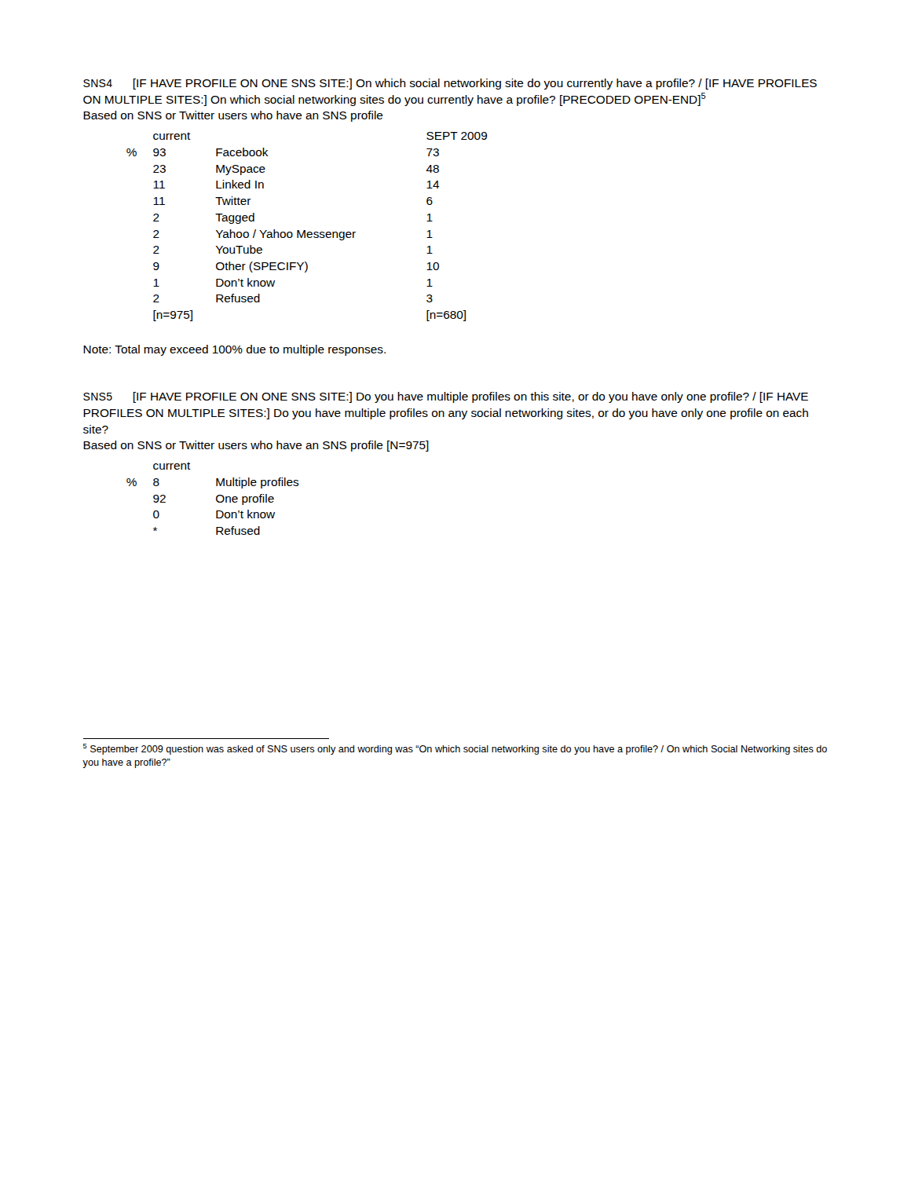SNS4 [IF HAVE PROFILE ON ONE SNS SITE:] On which social networking site do you currently have a profile? / [IF HAVE PROFILES ON MULTIPLE SITES:] On which social networking sites do you currently have a profile? [PRECODED OPEN-END]5
Based on SNS or Twitter users who have an SNS profile
| | current | | SEPT 2009 |
| % | 93 | Facebook | 73 |
| | 23 | MySpace | 48 |
| | 11 | Linked In | 14 |
| | 11 | Twitter | 6 |
| | 2 | Tagged | 1 |
| | 2 | Yahoo / Yahoo Messenger | 1 |
| | 2 | YouTube | 1 |
| | 9 | Other (SPECIFY) | 10 |
| | 1 | Don’t know | 1 |
| | 2 | Refused | 3 |
| | [n=975] | | [n=680] |
Note: Total may exceed 100% due to multiple responses.
SNS5 [IF HAVE PROFILE ON ONE SNS SITE:] Do you have multiple profiles on this site, or do you have only one profile? / [IF HAVE PROFILES ON MULTIPLE SITES:] Do you have multiple profiles on any social networking sites, or do you have only one profile on each site?
Based on SNS or Twitter users who have an SNS profile [N=975]
| | current | |
| % | 8 | Multiple profiles |
| | 92 | One profile |
| | 0 | Don’t know |
| | * | Refused |
5 September 2009 question was asked of SNS users only and wording was “On which social networking site do you have a profile? / On which Social Networking sites do you have a profile?”